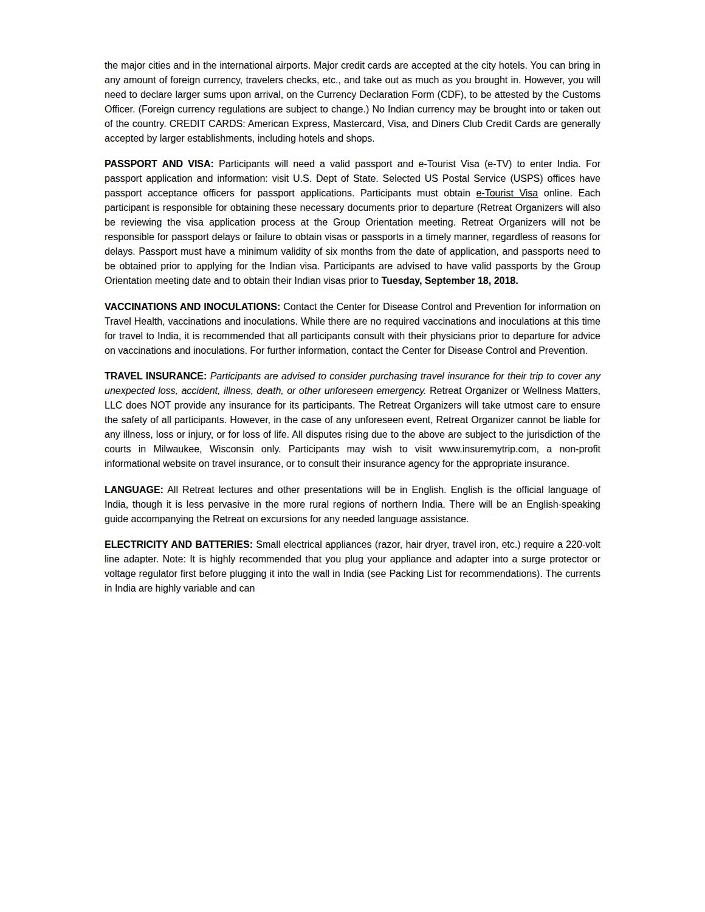the major cities and in the international airports. Major credit cards are accepted at the city hotels. You can bring in any amount of foreign currency, travelers checks, etc., and take out as much as you brought in. However, you will need to declare larger sums upon arrival, on the Currency Declaration Form (CDF), to be attested by the Customs Officer. (Foreign currency regulations are subject to change.) No Indian currency may be brought into or taken out of the country. CREDIT CARDS: American Express, Mastercard, Visa, and Diners Club Credit Cards are generally accepted by larger establishments, including hotels and shops.
PASSPORT AND VISA: Participants will need a valid passport and e-Tourist Visa (e-TV) to enter India. For passport application and information: visit U.S. Dept of State. Selected US Postal Service (USPS) offices have passport acceptance officers for passport applications. Participants must obtain e-Tourist Visa online. Each participant is responsible for obtaining these necessary documents prior to departure (Retreat Organizers will also be reviewing the visa application process at the Group Orientation meeting. Retreat Organizers will not be responsible for passport delays or failure to obtain visas or passports in a timely manner, regardless of reasons for delays. Passport must have a minimum validity of six months from the date of application, and passports need to be obtained prior to applying for the Indian visa. Participants are advised to have valid passports by the Group Orientation meeting date and to obtain their Indian visas prior to Tuesday, September 18, 2018.
VACCINATIONS AND INOCULATIONS: Contact the Center for Disease Control and Prevention for information on Travel Health, vaccinations and inoculations. While there are no required vaccinations and inoculations at this time for travel to India, it is recommended that all participants consult with their physicians prior to departure for advice on vaccinations and inoculations. For further information, contact the Center for Disease Control and Prevention.
TRAVEL INSURANCE: Participants are advised to consider purchasing travel insurance for their trip to cover any unexpected loss, accident, illness, death, or other unforeseen emergency. Retreat Organizer or Wellness Matters, LLC does NOT provide any insurance for its participants. The Retreat Organizers will take utmost care to ensure the safety of all participants. However, in the case of any unforeseen event, Retreat Organizer cannot be liable for any illness, loss or injury, or for loss of life. All disputes rising due to the above are subject to the jurisdiction of the courts in Milwaukee, Wisconsin only. Participants may wish to visit www.insuremytrip.com, a non-profit informational website on travel insurance, or to consult their insurance agency for the appropriate insurance.
LANGUAGE: All Retreat lectures and other presentations will be in English. English is the official language of India, though it is less pervasive in the more rural regions of northern India. There will be an English-speaking guide accompanying the Retreat on excursions for any needed language assistance.
ELECTRICITY AND BATTERIES: Small electrical appliances (razor, hair dryer, travel iron, etc.) require a 220-volt line adapter. Note: It is highly recommended that you plug your appliance and adapter into a surge protector or voltage regulator first before plugging it into the wall in India (see Packing List for recommendations). The currents in India are highly variable and can